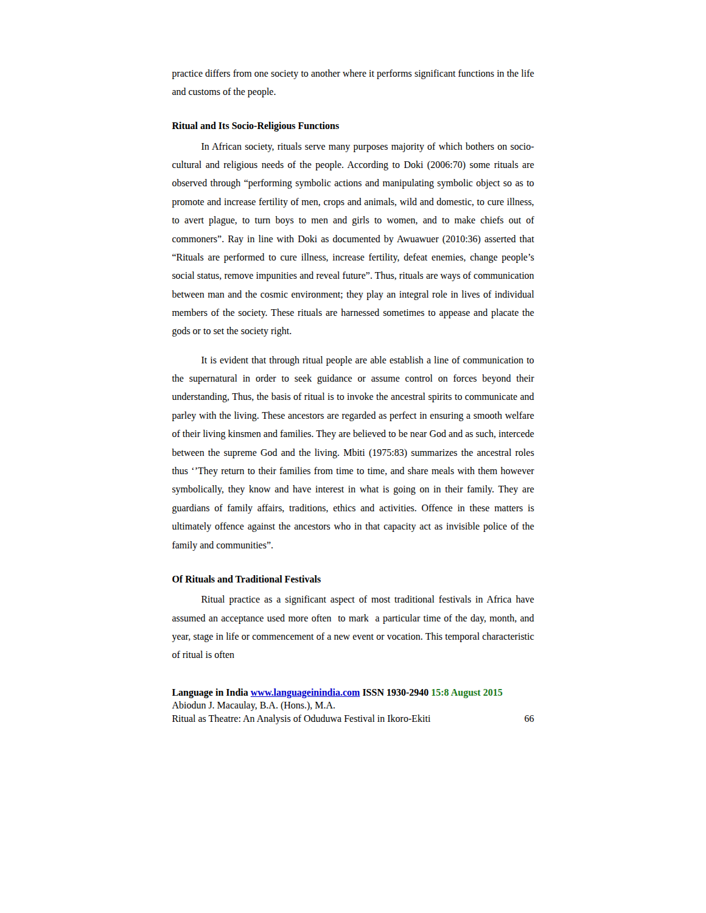practice differs from one society to another where it performs significant functions in the life and customs of the people.
Ritual and Its Socio-Religious Functions
In African society, rituals serve many purposes majority of which bothers on socio-cultural and religious needs of the people. According to Doki (2006:70) some rituals are observed through “performing symbolic actions and manipulating symbolic object so as to promote and increase fertility of men, crops and animals, wild and domestic, to cure illness, to avert plague, to turn boys to men and girls to women, and to make chiefs out of commoners”. Ray in line with Doki as documented by Awuawuer (2010:36) asserted that “Rituals are performed to cure illness, increase fertility, defeat enemies, change people’s social status, remove impunities and reveal future”. Thus, rituals are ways of communication between man and the cosmic environment; they play an integral role in lives of individual members of the society. These rituals are harnessed sometimes to appease and placate the gods or to set the society right.
It is evident that through ritual people are able establish a line of communication to the supernatural in order to seek guidance or assume control on forces beyond their understanding, Thus, the basis of ritual is to invoke the ancestral spirits to communicate and parley with the living. These ancestors are regarded as perfect in ensuring a smooth welfare of their living kinsmen and families. They are believed to be near God and as such, intercede between the supreme God and the living. Mbiti (1975:83) summarizes the ancestral roles thus ‘’They return to their families from time to time, and share meals with them however symbolically, they know and have interest in what is going on in their family. They are guardians of family affairs, traditions, ethics and activities. Offence in these matters is ultimately offence against the ancestors who in that capacity act as invisible police of the family and communities”.
Of Rituals and Traditional Festivals
Ritual practice as a significant aspect of most traditional festivals in Africa have assumed an acceptance used more often to mark a particular time of the day, month, and year, stage in life or commencement of a new event or vocation. This temporal characteristic of ritual is often
Language in India www.languageinindia.com ISSN 1930-2940 15:8 August 2015
Abiodun J. Macaulay, B.A. (Hons.), M.A.
Ritual as Theatre: An Analysis of Oduduwa Festival in Ikoro-Ekiti 66